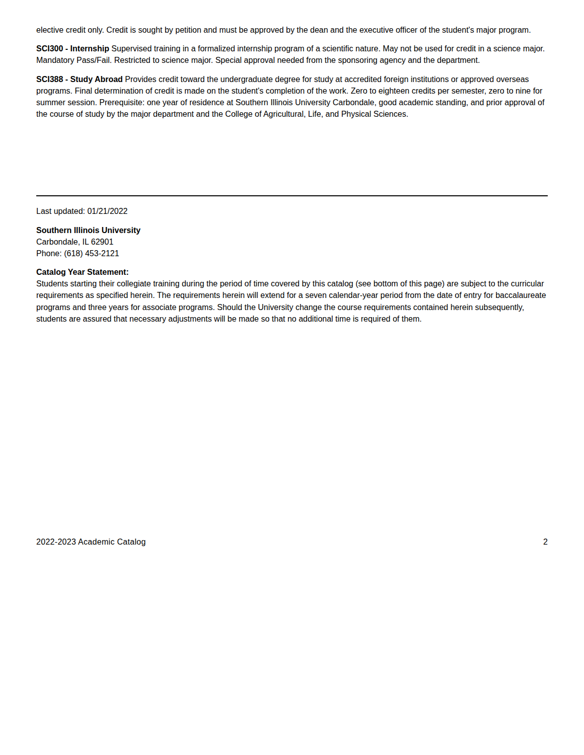elective credit only. Credit is sought by petition and must be approved by the dean and the executive officer of the student's major program.
SCI300 - Internship Supervised training in a formalized internship program of a scientific nature. May not be used for credit in a science major. Mandatory Pass/Fail. Restricted to science major. Special approval needed from the sponsoring agency and the department.
SCI388 - Study Abroad Provides credit toward the undergraduate degree for study at accredited foreign institutions or approved overseas programs. Final determination of credit is made on the student's completion of the work. Zero to eighteen credits per semester, zero to nine for summer session. Prerequisite: one year of residence at Southern Illinois University Carbondale, good academic standing, and prior approval of the course of study by the major department and the College of Agricultural, Life, and Physical Sciences.
Last updated: 01/21/2022
Southern Illinois University
Carbondale, IL 62901
Phone: (618) 453-2121
Catalog Year Statement:
Students starting their collegiate training during the period of time covered by this catalog (see bottom of this page) are subject to the curricular requirements as specified herein. The requirements herein will extend for a seven calendar-year period from the date of entry for baccalaureate programs and three years for associate programs. Should the University change the course requirements contained herein subsequently, students are assured that necessary adjustments will be made so that no additional time is required of them.
2022-2023 Academic Catalog
2